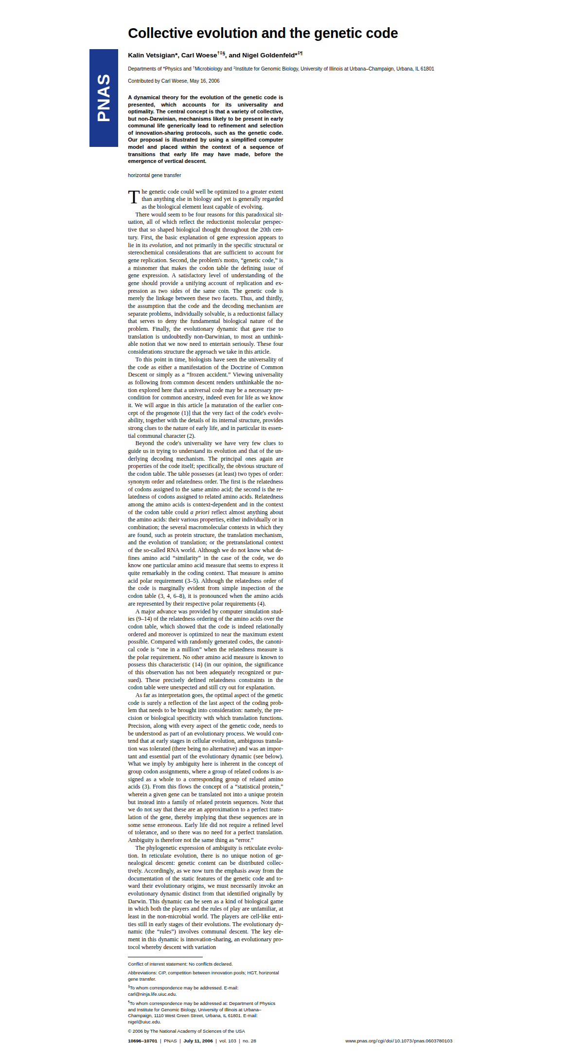PNAS
Collective evolution and the genetic code
Kalin Vetsigian*, Carl Woese†‡§, and Nigel Goldenfeld*‡¶
Departments of *Physics and †Microbiology and ‡Institute for Genomic Biology, University of Illinois at Urbana–Champaign, Urbana, IL 61801
Contributed by Carl Woese, May 16, 2006
A dynamical theory for the evolution of the genetic code is presented, which accounts for its universality and optimality. The central concept is that a variety of collective, but non-Darwinian, mechanisms likely to be present in early communal life generically lead to refinement and selection of innovation-sharing protocols, such as the genetic code. Our proposal is illustrated by using a simplified computer model and placed within the context of a sequence of transitions that early life may have made, before the emergence of vertical descent.
horizontal gene transfer
The genetic code could well be optimized to a greater extent than anything else in biology and yet is generally regarded as the biological element least capable of evolving.
There would seem to be four reasons for this paradoxical situation, all of which reflect the reductionist molecular perspective that so shaped biological thought throughout the 20th century. First, the basic explanation of gene expression appears to lie in its evolution, and not primarily in the specific structural or stereochemical considerations that are sufficient to account for gene replication. Second, the problem's motto, “genetic code,” is a misnomer that makes the codon table the defining issue of gene expression. A satisfactory level of understanding of the gene should provide a unifying account of replication and expression as two sides of the same coin. The genetic code is merely the linkage between these two facets. Thus, and thirdly, the assumption that the code and the decoding mechanism are separate problems, individually solvable, is a reductionist fallacy that serves to deny the fundamental biological nature of the problem. Finally, the evolutionary dynamic that gave rise to translation is undoubtedly non-Darwinian, to most an unthinkable notion that we now need to entertain seriously. These four considerations structure the approach we take in this article.
To this point in time, biologists have seen the universality of the code as either a manifestation of the Doctrine of Common Descent or simply as a “frozen accident.” Viewing universality as following from common descent renders unthinkable the notion explored here that a universal code may be a necessary precondition for common ancestry, indeed even for life as we know it. We will argue in this article [a maturation of the earlier concept of the progenote (1)] that the very fact of the code's evolvability, together with the details of its internal structure, provides strong clues to the nature of early life, and in particular its essential communal character (2).
Beyond the code's universality we have very few clues to guide us in trying to understand its evolution and that of the underlying decoding mechanism. The principal ones again are properties of the code itself; specifically, the obvious structure of the codon table. The table possesses (at least) two types of order: synonym order and relatedness order. The first is the relatedness of codons assigned to the same amino acid; the second is the relatedness of codons assigned to related amino acids. Relatedness among the amino acids is context-dependent and in the context of the codon table could a priori reflect almost anything about the amino acids: their various properties, either individually or in combination; the several macromolecular contexts in which they are found, such as protein structure, the translation mechanism, and the evolution of translation; or the pretranslational context of the so-called RNA world. Although we do not know what defines amino acid “similarity” in the case of the code, we do know one particular amino acid measure that seems to express it quite remarkably in the coding context. That measure is amino acid polar requirement (3–5). Although the relatedness order of the code is marginally evident from simple inspection of the codon table (3, 4, 6–8), it is pronounced when the amino acids are represented by their respective polar requirements (4).
A major advance was provided by computer simulation studies (9–14) of the relatedness ordering of the amino acids over the codon table, which showed that the code is indeed relationally ordered and moreover is optimized to near the maximum extent possible. Compared with randomly generated codes, the canonical code is “one in a million” when the relatedness measure is the polar requirement. No other amino acid measure is known to possess this characteristic (14) (in our opinion, the significance of this observation has not been adequately recognized or pursued). These precisely defined relatedness constraints in the codon table were unexpected and still cry out for explanation.
As far as interpretation goes, the optimal aspect of the genetic code is surely a reflection of the last aspect of the coding problem that needs to be brought into consideration: namely, the precision or biological specificity with which translation functions. Precision, along with every aspect of the genetic code, needs to be understood as part of an evolutionary process. We would contend that at early stages in cellular evolution, ambiguous translation was tolerated (there being no alternative) and was an important and essential part of the evolutionary dynamic (see below). What we imply by ambiguity here is inherent in the concept of group codon assignments, where a group of related codons is assigned as a whole to a corresponding group of related amino acids (3). From this flows the concept of a “statistical protein,” wherein a given gene can be translated not into a unique protein but instead into a family of related protein sequences. Note that we do not say that these are an approximation to a perfect translation of the gene, thereby implying that these sequences are in some sense erroneous. Early life did not require a refined level of tolerance, and so there was no need for a perfect translation. Ambiguity is therefore not the same thing as “error.”
The phylogenetic expression of ambiguity is reticulate evolution. In reticulate evolution, there is no unique notion of genealogical descent: genetic content can be distributed collectively. Accordingly, as we now turn the emphasis away from the documentation of the static features of the genetic code and toward their evolutionary origins, we must necessarily invoke an evolutionary dynamic distinct from that identified originally by Darwin. This dynamic can be seen as a kind of biological game in which both the players and the rules of play are unfamiliar, at least in the non-microbial world. The players are cell-like entities still in early stages of their evolutions. The evolutionary dynamic (the “rules”) involves communal descent. The key element in this dynamic is innovation-sharing, an evolutionary protocol whereby descent with variation
Conflict of interest statement: No conflicts declared.
Abbreviations: CIP, competition between innovation pools; HGT, horizontal gene transfer.
§To whom correspondence may be addressed. E-mail: carl@ninja.life.uiuc.edu.
¶To whom correspondence may be addressed at: Department of Physics and Institute for Genomic Biology, University of Illinois at Urbana–Champaign, 1110 West Green Street, Urbana, IL 61801. E-mail: nigel@uiuc.edu.
© 2006 by The National Academy of Sciences of the USA
10696–10701 | PNAS | July 11, 2006 | vol. 103 | no. 28
www.pnas.org / cgi / doi / 10.1073 / pnas.0603780103